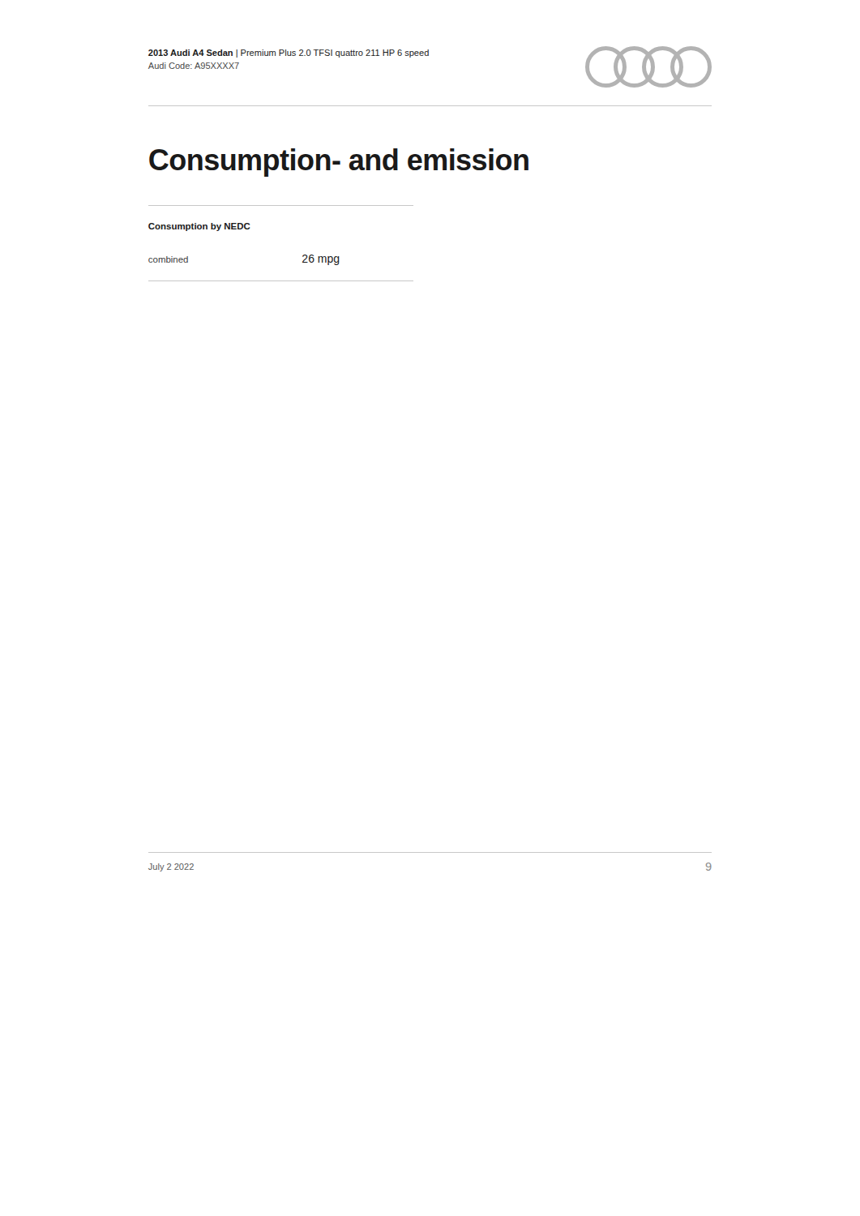2013 Audi A4 Sedan | Premium Plus 2.0 TFSI quattro 211 HP 6 speed
Audi Code: A95XXXX7
Consumption- and emission
Consumption by NEDC
combined 26 mpg
July 2 2022 9